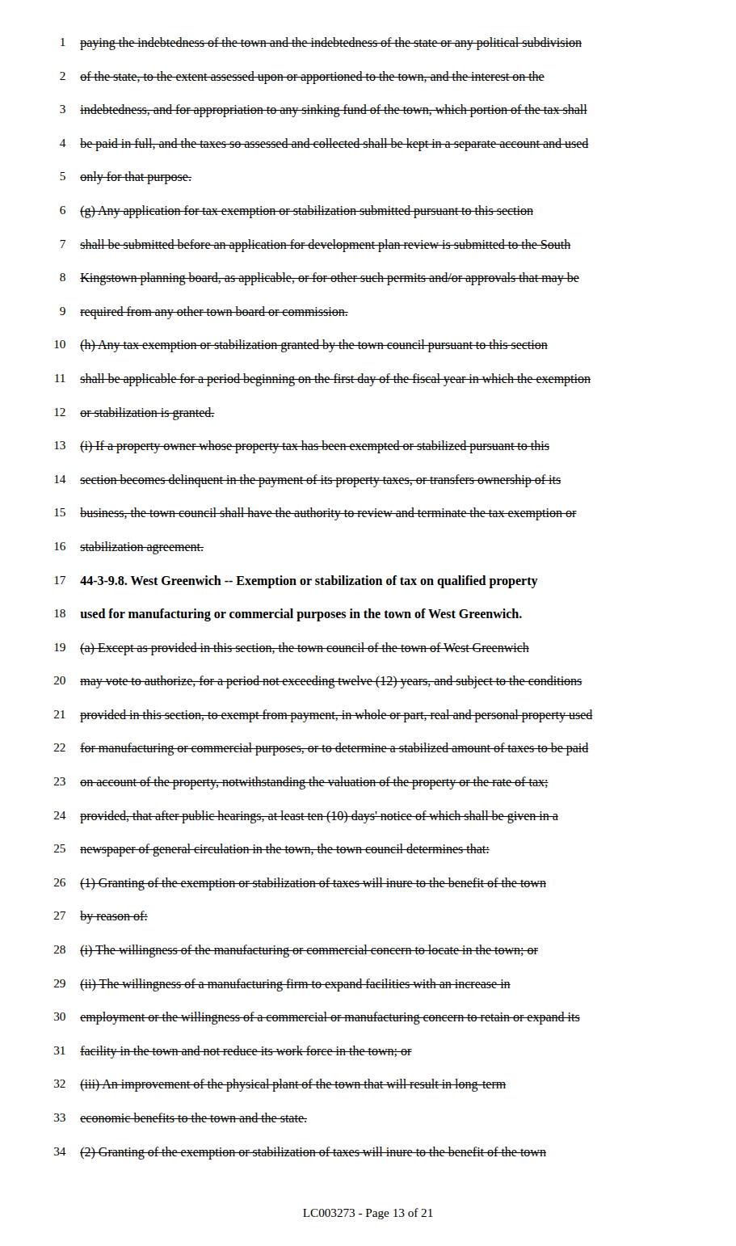paying the indebtedness of the town and the indebtedness of the state or any political subdivision
of the state, to the extent assessed upon or apportioned to the town, and the interest on the
indebtedness, and for appropriation to any sinking fund of the town, which portion of the tax shall
be paid in full, and the taxes so assessed and collected shall be kept in a separate account and used
only for that purpose.
(g) Any application for tax exemption or stabilization submitted pursuant to this section
shall be submitted before an application for development plan review is submitted to the South
Kingstown planning board, as applicable, or for other such permits and/or approvals that may be
required from any other town board or commission.
(h) Any tax exemption or stabilization granted by the town council pursuant to this section
shall be applicable for a period beginning on the first day of the fiscal year in which the exemption
or stabilization is granted.
(i) If a property owner whose property tax has been exempted or stabilized pursuant to this
section becomes delinquent in the payment of its property taxes, or transfers ownership of its
business, the town council shall have the authority to review and terminate the tax exemption or
stabilization agreement.
44-3-9.8. West Greenwich -- Exemption or stabilization of tax on qualified property
used for manufacturing or commercial purposes in the town of West Greenwich.
(a) Except as provided in this section, the town council of the town of West Greenwich
may vote to authorize, for a period not exceeding twelve (12) years, and subject to the conditions
provided in this section, to exempt from payment, in whole or part, real and personal property used
for manufacturing or commercial purposes, or to determine a stabilized amount of taxes to be paid
on account of the property, notwithstanding the valuation of the property or the rate of tax;
provided, that after public hearings, at least ten (10) days' notice of which shall be given in a
newspaper of general circulation in the town, the town council determines that:
(1) Granting of the exemption or stabilization of taxes will inure to the benefit of the town
by reason of:
(i) The willingness of the manufacturing or commercial concern to locate in the town; or
(ii) The willingness of a manufacturing firm to expand facilities with an increase in
employment or the willingness of a commercial or manufacturing concern to retain or expand its
facility in the town and not reduce its work force in the town; or
(iii) An improvement of the physical plant of the town that will result in long-term
economic benefits to the town and the state.
(2) Granting of the exemption or stabilization of taxes will inure to the benefit of the town
LC003273 - Page 13 of 21